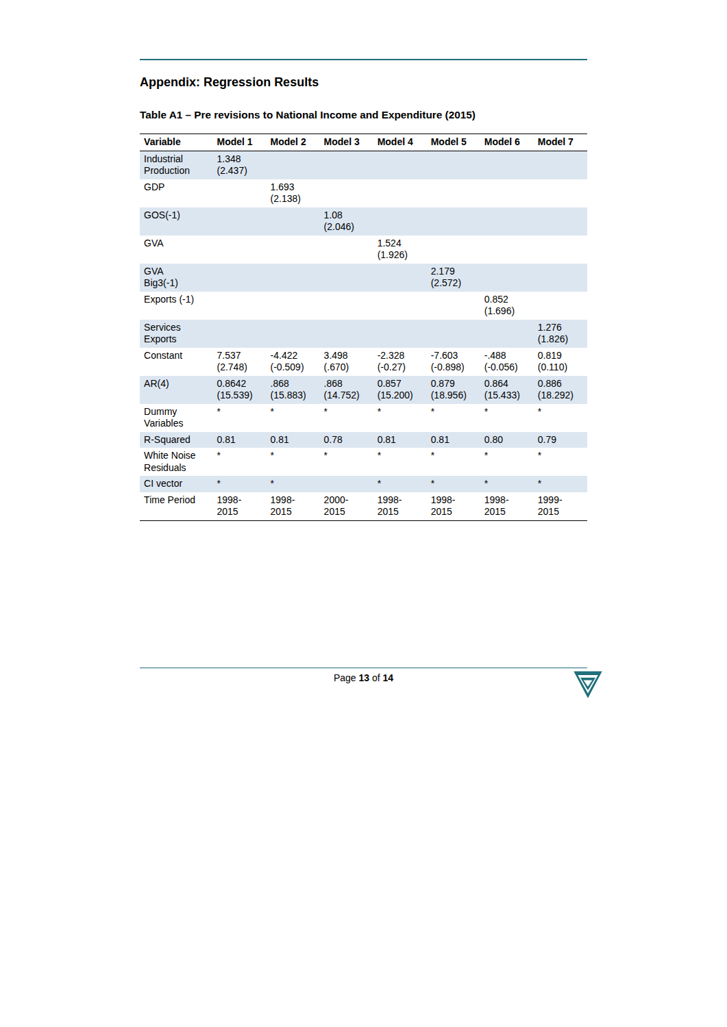Appendix: Regression Results
Table A1 – Pre revisions to National Income and Expenditure (2015)
| Variable | Model 1 | Model 2 | Model 3 | Model 4 | Model 5 | Model 6 | Model 7 |
| --- | --- | --- | --- | --- | --- | --- | --- |
| Industrial Production | 1.348 (2.437) | | | | | | |
| GDP | | 1.693 (2.138) | | | | | |
| GOS(-1) | | | 1.08 (2.046) | | | | |
| GVA | | | | 1.524 (1.926) | | | |
| GVA Big3(-1) | | | | | 2.179 (2.572) | | |
| Exports (-1) | | | | | | 0.852 (1.696) | |
| Services Exports | | | | | | | 1.276 (1.826) |
| Constant | 7.537 (2.748) | -4.422 (-0.509) | 3.498 (.670) | -2.328 (-0.27) | -7.603 (-0.898) | -.488 (-0.056) | 0.819 (0.110) |
| AR(4) | 0.8642 (15.539) | .868 (15.883) | .868 (14.752) | 0.857 (15.200) | 0.879 (18.956) | 0.864 (15.433) | 0.886 (18.292) |
| Dummy Variables | * | * | * | * | * | * | * |
| R-Squared | 0.81 | 0.81 | 0.78 | 0.81 | 0.81 | 0.80 | 0.79 |
| White Noise Residuals | * | * | * | * | * | * | * |
| CI vector | * | * | | * | * | * | * |
| Time Period | 1998- 2015 | 1998- 2015 | 2000- 2015 | 1998- 2015 | 1998- 2015 | 1998- 2015 | 1999- 2015 |
Page 13 of 14